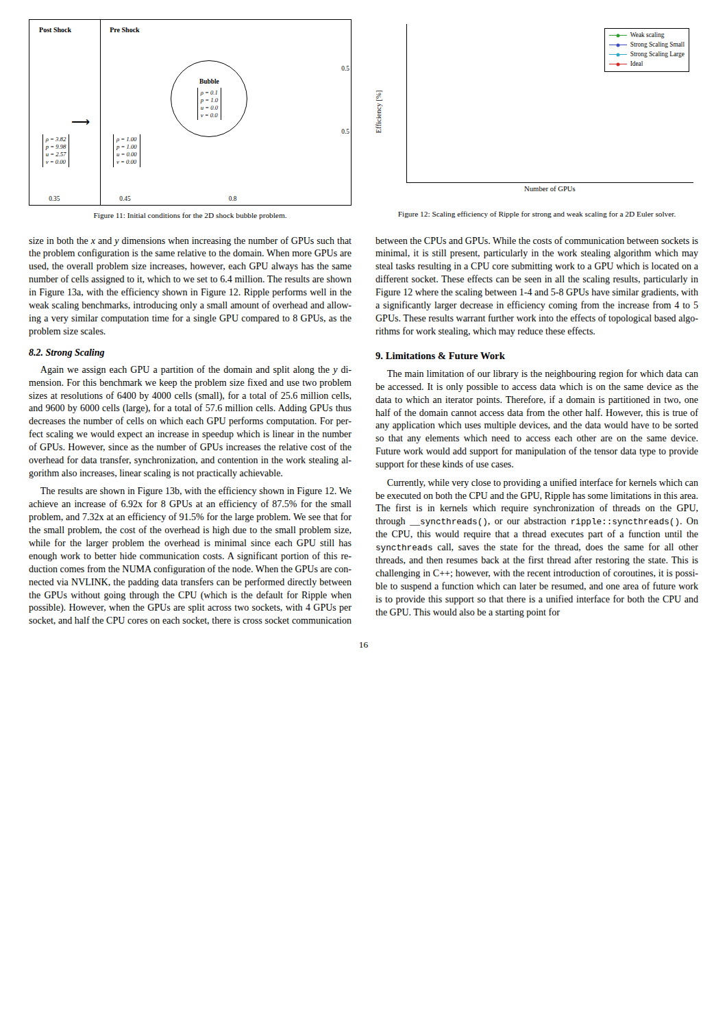Post Shock
Pre Shock
⟶
Bubble
ρ = 0.1
p = 1.0
u = 0.0
v = 0.0
ρ = 3.82
p = 9.98
u = 2.57
v = 0.00
ρ = 1.00
p = 1.00
u = 0.00
v = 0.00
0.5
0.5
0.35
0.45
0.8
Figure 11: Initial conditions for the 2D shock bubble problem.
Efficiency [%]
Weak scaling
Strong Scaling Small
Strong Scaling Large
Ideal
Number of GPUs
Figure 12: Scaling efficiency of Ripple for strong and weak scaling for a 2D Euler solver.
size in both the x and y dimensions when increasing the number of GPUs such that the problem configuration is the same relative to the domain. When more GPUs are used, the overall problem size increases, however, each GPU always has the same number of cells assigned to it, which to we set to 6.4 million. The results are shown in Figure 13a, with the efficiency shown in Figure 12. Ripple performs well in the weak scaling benchmarks, introducing only a small amount of overhead and allowing a very similar computation time for a single GPU compared to 8 GPUs, as the problem size scales.
8.2. Strong Scaling
Again we assign each GPU a partition of the domain and split along the y dimension. For this benchmark we keep the problem size fixed and use two problem sizes at resolutions of 6400 by 4000 cells (small), for a total of 25.6 million cells, and 9600 by 6000 cells (large), for a total of 57.6 million cells. Adding GPUs thus decreases the number of cells on which each GPU performs computation. For perfect scaling we would expect an increase in speedup which is linear in the number of GPUs. However, since as the number of GPUs increases the relative cost of the overhead for data transfer, synchronization, and contention in the work stealing algorithm also increases, linear scaling is not practically achievable.
The results are shown in Figure 13b, with the efficiency shown in Figure 12. We achieve an increase of 6.92x for 8 GPUs at an efficiency of 87.5% for the small problem, and 7.32x at an efficiency of 91.5% for the large problem. We see that for the small problem, the cost of the overhead is high due to the small problem size, while for the larger problem the overhead is minimal since each GPU still has enough work to better hide communication costs. A significant portion of this reduction comes from the NUMA configuration of the node. When the GPUs are connected via NVLINK, the padding data transfers can be performed directly between the GPUs without going through the CPU (which is the default for Ripple when possible). However, when the GPUs are split across two sockets, with 4 GPUs per socket, and half the CPU cores on each socket, there is cross socket communication between the CPUs and GPUs. While the costs of communication between sockets is minimal, it is still present, particularly in the work stealing algorithm which may steal tasks resulting in a CPU core submitting work to a GPU which is located on a different socket. These effects can be seen in all the scaling results, particularly in Figure 12 where the scaling between 1-4 and 5-8 GPUs have similar gradients, with a significantly larger decrease in efficiency coming from the increase from 4 to 5 GPUs. These results warrant further work into the effects of topological based algorithms for work stealing, which may reduce these effects.
9. Limitations & Future Work
The main limitation of our library is the neighbouring region for which data can be accessed. It is only possible to access data which is on the same device as the data to which an iterator points. Therefore, if a domain is partitioned in two, one half of the domain cannot access data from the other half. However, this is true of any application which uses multiple devices, and the data would have to be sorted so that any elements which need to access each other are on the same device. Future work would add support for manipulation of the tensor data type to provide support for these kinds of use cases.
Currently, while very close to providing a unified interface for kernels which can be executed on both the CPU and the GPU, Ripple has some limitations in this area. The first is in kernels which require synchronization of threads on the GPU, through __syncthreads(), or our abstraction ripple::syncthreads(). On the CPU, this would require that a thread executes part of a function until the syncthreads call, saves the state for the thread, does the same for all other threads, and then resumes back at the first thread after restoring the state. This is challenging in C++; however, with the recent introduction of coroutines, it is possible to suspend a function which can later be resumed, and one area of future work is to provide this support so that there is a unified interface for both the CPU and the GPU. This would also be a starting point for
16